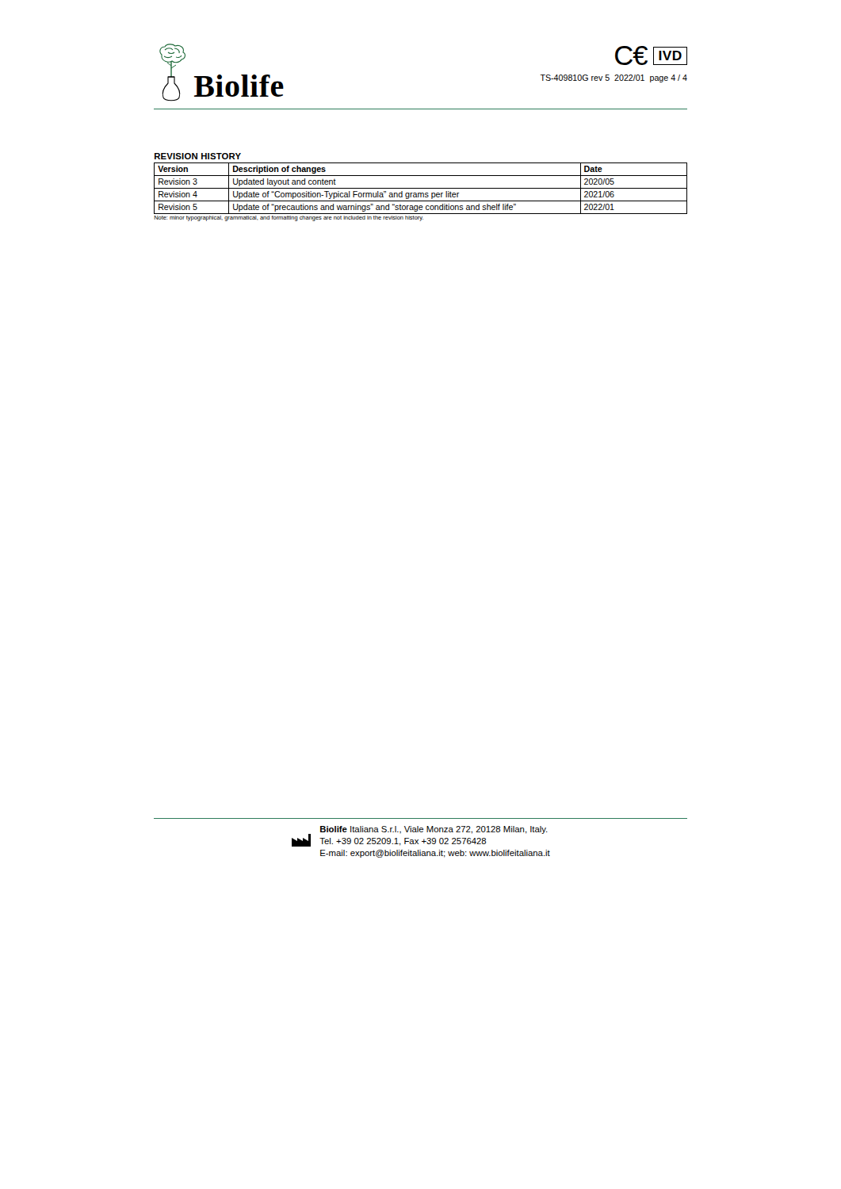Biolife
C€ IVD
TS-409810G rev 5 2022/01 page 4 / 4
REVISION HISTORY
| Version | Description of changes | Date |
| --- | --- | --- |
| Revision 3 | Updated layout and content | 2020/05 |
| Revision 4 | Update of “Composition-Typical Formula” and grams per liter | 2021/06 |
| Revision 5 | Update of “precautions and warnings” and “storage conditions and shelf life” | 2022/01 |
Note: minor typographical, grammatical, and formatting changes are not included in the revision history.
Biolife Italiana S.r.l., Viale Monza 272, 20128 Milan, Italy.
Tel. +39 02 25209.1, Fax +39 02 2576428
E-mail: export@biolifeitaliana.it; web: www.biolifeitaliana.it